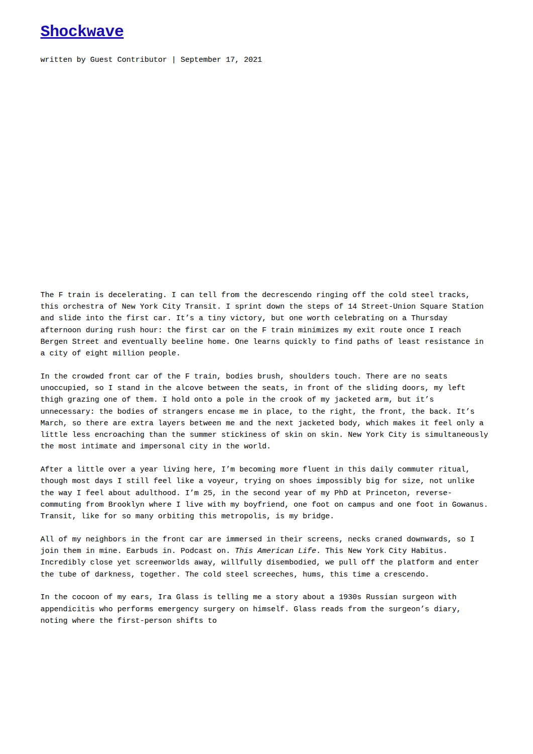Shockwave
written by Guest Contributor | September 17, 2021
The F train is decelerating. I can tell from the decrescendo ringing off the cold steel tracks, this orchestra of New York City Transit. I sprint down the steps of 14 Street-Union Square Station and slide into the first car. It’s a tiny victory, but one worth celebrating on a Thursday afternoon during rush hour: the first car on the F train minimizes my exit route once I reach Bergen Street and eventually beeline home. One learns quickly to find paths of least resistance in a city of eight million people.
In the crowded front car of the F train, bodies brush, shoulders touch. There are no seats unoccupied, so I stand in the alcove between the seats, in front of the sliding doors, my left thigh grazing one of them. I hold onto a pole in the crook of my jacketed arm, but it’s unnecessary: the bodies of strangers encase me in place, to the right, the front, the back. It’s March, so there are extra layers between me and the next jacketed body, which makes it feel only a little less encroaching than the summer stickiness of skin on skin. New York City is simultaneously the most intimate and impersonal city in the world.
After a little over a year living here, I’m becoming more fluent in this daily commuter ritual, though most days I still feel like a voyeur, trying on shoes impossibly big for size, not unlike the way I feel about adulthood. I’m 25, in the second year of my PhD at Princeton, reverse-commuting from Brooklyn where I live with my boyfriend, one foot on campus and one foot in Gowanus. Transit, like for so many orbiting this metropolis, is my bridge.
All of my neighbors in the front car are immersed in their screens, necks craned downwards, so I join them in mine. Earbuds in. Podcast on. This American Life. This New York City Habitus. Incredibly close yet screenworlds away, willfully disembodied, we pull off the platform and enter the tube of darkness, together. The cold steel screeches, hums, this time a crescendo.
In the cocoon of my ears, Ira Glass is telling me a story about a 1930s Russian surgeon with appendicitis who performs emergency surgery on himself. Glass reads from the surgeon’s diary, noting where the first-person shifts to